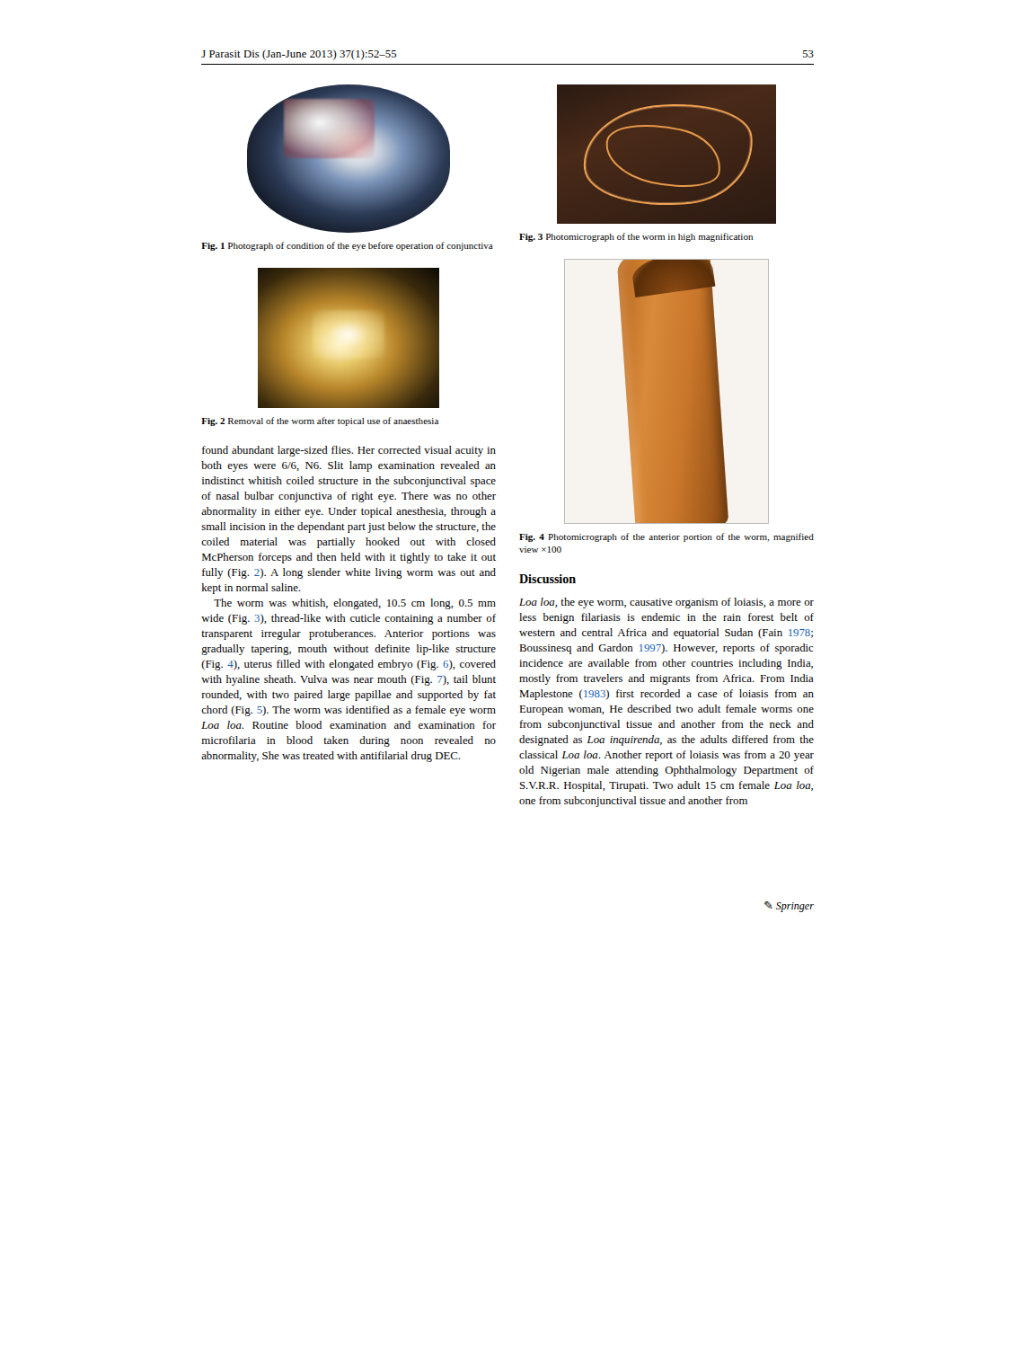J Parasit Dis (Jan-June 2013) 37(1):52–55 53
Fig. 1 Photograph of condition of the eye before operation of conjunctiva
Fig. 2 Removal of the worm after topical use of anaesthesia
found abundant large-sized flies. Her corrected visual acuity in both eyes were 6/6, N6. Slit lamp examination revealed an indistinct whitish coiled structure in the subconjunctival space of nasal bulbar conjunctiva of right eye. There was no other abnormality in either eye. Under topical anesthesia, through a small incision in the dependant part just below the structure, the coiled material was partially hooked out with closed McPherson forceps and then held with it tightly to take it out fully (Fig. 2). A long slender white living worm was out and kept in normal saline.
The worm was whitish, elongated, 10.5 cm long, 0.5 mm wide (Fig. 3), thread-like with cuticle containing a number of transparent irregular protuberances. Anterior portions was gradually tapering, mouth without definite lip-like structure (Fig. 4), uterus filled with elongated embryo (Fig. 6), covered with hyaline sheath. Vulva was near mouth (Fig. 7), tail blunt rounded, with two paired large papillae and supported by fat chord (Fig. 5). The worm was identified as a female eye worm Loa loa. Routine blood examination and examination for microfilaria in blood taken during noon revealed no abnormality, She was treated with antifilarial drug DEC.
Fig. 3 Photomicrograph of the worm in high magnification
Fig. 4 Photomicrograph of the anterior portion of the worm, magnified view ×100
Discussion
Loa loa, the eye worm, causative organism of loiasis, a more or less benign filariasis is endemic in the rain forest belt of western and central Africa and equatorial Sudan (Fain 1978; Boussinesq and Gardon 1997). However, reports of sporadic incidence are available from other countries including India, mostly from travelers and migrants from Africa. From India Maplestone (1983) first recorded a case of loiasis from an European woman, He described two adult female worms one from subconjunctival tissue and another from the neck and designated as Loa inquirenda, as the adults differed from the classical Loa loa. Another report of loiasis was from a 20 year old Nigerian male attending Ophthalmology Department of S.V.R.R. Hospital, Tirupati. Two adult 15 cm female Loa loa, one from subconjunctival tissue and another from
✎Springer